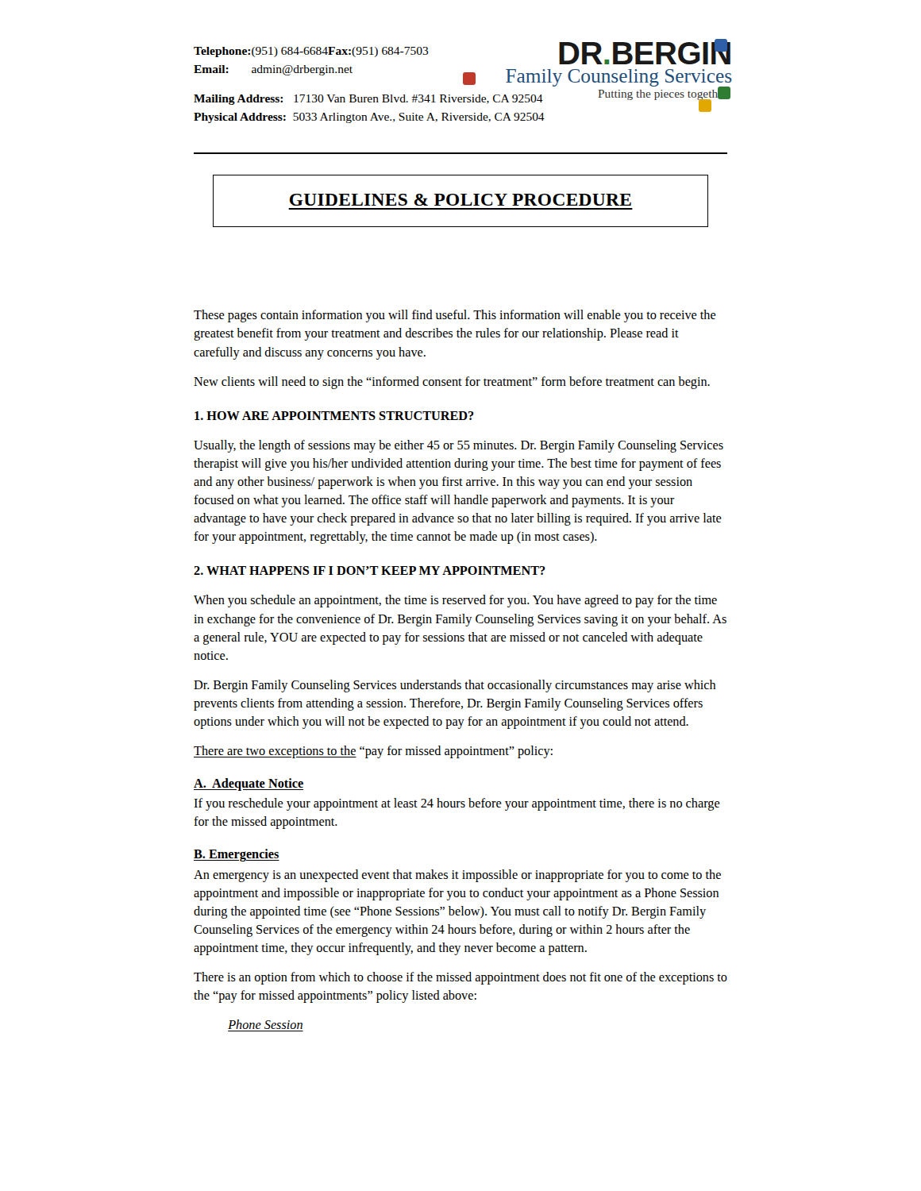| Telephone: | (951) 684-6684 | Fax: | (951) 684-7503 |
| Email: | admin@drbergin.net |
Mailing Address: 17130 Van Buren Blvd. #341 Riverside, CA 92504
Physical Address: 5033 Arlington Ave., Suite A, Riverside, CA 92504
DR. BERGIN
Family Counseling Services
Putting the pieces together
GUIDELINES & POLICY PROCEDURE
These pages contain information you will find useful. This information will enable you to receive the greatest benefit from your treatment and describes the rules for our relationship. Please read it carefully and discuss any concerns you have.
New clients will need to sign the “informed consent for treatment” form before treatment can begin.
1. How are appointments structured?
Usually, the length of sessions may be either 45 or 55 minutes. Dr. Bergin Family Counseling Services therapist will give you his/her undivided attention during your time. The best time for payment of fees and any other business/ paperwork is when you first arrive. In this way you can end your session focused on what you learned. The office staff will handle paperwork and payments. It is your advantage to have your check prepared in advance so that no later billing is required. If you arrive late for your appointment, regrettably, the time cannot be made up (in most cases).
2. What happens if I don’t keep my appointment?
When you schedule an appointment, the time is reserved for you. You have agreed to pay for the time in exchange for the convenience of Dr. Bergin Family Counseling Services saving it on your behalf. As a general rule, YOU are expected to pay for sessions that are missed or not canceled with adequate notice.
Dr. Bergin Family Counseling Services understands that occasionally circumstances may arise which prevents clients from attending a session. Therefore, Dr. Bergin Family Counseling Services offers options under which you will not be expected to pay for an appointment if you could not attend.
There are two exceptions to the “pay for missed appointment” policy:
A. Adequate Notice
If you reschedule your appointment at least 24 hours before your appointment time, there is no charge for the missed appointment.
B. Emergencies
An emergency is an unexpected event that makes it impossible or inappropriate for you to come to the appointment and impossible or inappropriate for you to conduct your appointment as a Phone Session during the appointed time (see “Phone Sessions” below). You must call to notify Dr. Bergin Family Counseling Services of the emergency within 24 hours before, during or within 2 hours after the appointment time, they occur infrequently, and they never become a pattern.
There is an option from which to choose if the missed appointment does not fit one of the exceptions to the “pay for missed appointments” policy listed above:
Phone Session